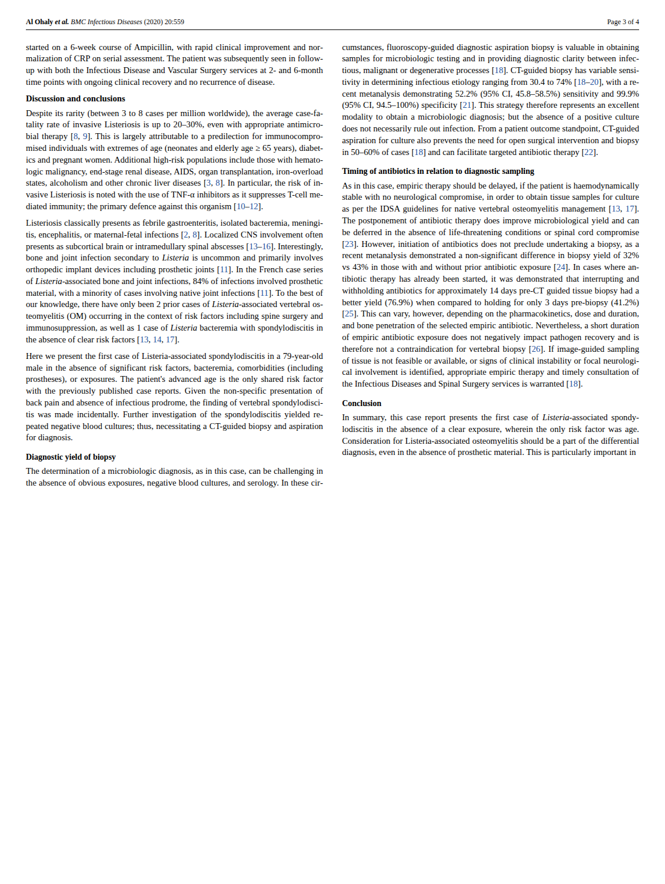Al Ohaly et al. BMC Infectious Diseases (2020) 20:559
Page 3 of 4
started on a 6-week course of Ampicillin, with rapid clinical improvement and normalization of CRP on serial assessment. The patient was subsequently seen in follow-up with both the Infectious Disease and Vascular Surgery services at 2- and 6-month time points with ongoing clinical recovery and no recurrence of disease.
Discussion and conclusions
Despite its rarity (between 3 to 8 cases per million worldwide), the average case-fatality rate of invasive Listeriosis is up to 20–30%, even with appropriate antimicrobial therapy [8, 9]. This is largely attributable to a predilection for immunocompromised individuals with extremes of age (neonates and elderly age ≥ 65 years), diabetics and pregnant women. Additional high-risk populations include those with hematologic malignancy, end-stage renal disease, AIDS, organ transplantation, iron-overload states, alcoholism and other chronic liver diseases [3, 8]. In particular, the risk of invasive Listeriosis is noted with the use of TNF-α inhibitors as it suppresses T-cell mediated immunity; the primary defence against this organism [10–12].
Listeriosis classically presents as febrile gastroenteritis, isolated bacteremia, meningitis, encephalitis, or maternal-fetal infections [2, 8]. Localized CNS involvement often presents as subcortical brain or intramedullary spinal abscesses [13–16]. Interestingly, bone and joint infection secondary to Listeria is uncommon and primarily involves orthopedic implant devices including prosthetic joints [11]. In the French case series of Listeria-associated bone and joint infections, 84% of infections involved prosthetic material, with a minority of cases involving native joint infections [11]. To the best of our knowledge, there have only been 2 prior cases of Listeria-associated vertebral osteomyelitis (OM) occurring in the context of risk factors including spine surgery and immunosuppression, as well as 1 case of Listeria bacteremia with spondylodiscitis in the absence of clear risk factors [13, 14, 17].
Here we present the first case of Listeria-associated spondylodiscitis in a 79-year-old male in the absence of significant risk factors, bacteremia, comorbidities (including prostheses), or exposures. The patient's advanced age is the only shared risk factor with the previously published case reports. Given the non-specific presentation of back pain and absence of infectious prodrome, the finding of vertebral spondylodiscitis was made incidentally. Further investigation of the spondylodiscitis yielded repeated negative blood cultures; thus, necessitating a CT-guided biopsy and aspiration for diagnosis.
Diagnostic yield of biopsy
The determination of a microbiologic diagnosis, as in this case, can be challenging in the absence of obvious exposures, negative blood cultures, and serology. In these circumstances, fluoroscopy-guided diagnostic aspiration biopsy is valuable in obtaining samples for microbiologic testing and in providing diagnostic clarity between infectious, malignant or degenerative processes [18]. CT-guided biopsy has variable sensitivity in determining infectious etiology ranging from 30.4 to 74% [18–20], with a recent metanalysis demonstrating 52.2% (95% CI, 45.8–58.5%) sensitivity and 99.9% (95% CI, 94.5–100%) specificity [21]. This strategy therefore represents an excellent modality to obtain a microbiologic diagnosis; but the absence of a positive culture does not necessarily rule out infection. From a patient outcome standpoint, CT-guided aspiration for culture also prevents the need for open surgical intervention and biopsy in 50–60% of cases [18] and can facilitate targeted antibiotic therapy [22].
Timing of antibiotics in relation to diagnostic sampling
As in this case, empiric therapy should be delayed, if the patient is haemodynamically stable with no neurological compromise, in order to obtain tissue samples for culture as per the IDSA guidelines for native vertebral osteomyelitis management [13, 17]. The postponement of antibiotic therapy does improve microbiological yield and can be deferred in the absence of life-threatening conditions or spinal cord compromise [23]. However, initiation of antibiotics does not preclude undertaking a biopsy, as a recent metanalysis demonstrated a non-significant difference in biopsy yield of 32% vs 43% in those with and without prior antibiotic exposure [24]. In cases where antibiotic therapy has already been started, it was demonstrated that interrupting and withholding antibiotics for approximately 14 days pre-CT guided tissue biopsy had a better yield (76.9%) when compared to holding for only 3 days pre-biopsy (41.2%) [25]. This can vary, however, depending on the pharmacokinetics, dose and duration, and bone penetration of the selected empiric antibiotic. Nevertheless, a short duration of empiric antibiotic exposure does not negatively impact pathogen recovery and is therefore not a contraindication for vertebral biopsy [26]. If image-guided sampling of tissue is not feasible or available, or signs of clinical instability or focal neurological involvement is identified, appropriate empiric therapy and timely consultation of the Infectious Diseases and Spinal Surgery services is warranted [18].
Conclusion
In summary, this case report presents the first case of Listeria-associated spondylodiscitis in the absence of a clear exposure, wherein the only risk factor was age. Consideration for Listeria-associated osteomyelitis should be a part of the differential diagnosis, even in the absence of prosthetic material. This is particularly important in